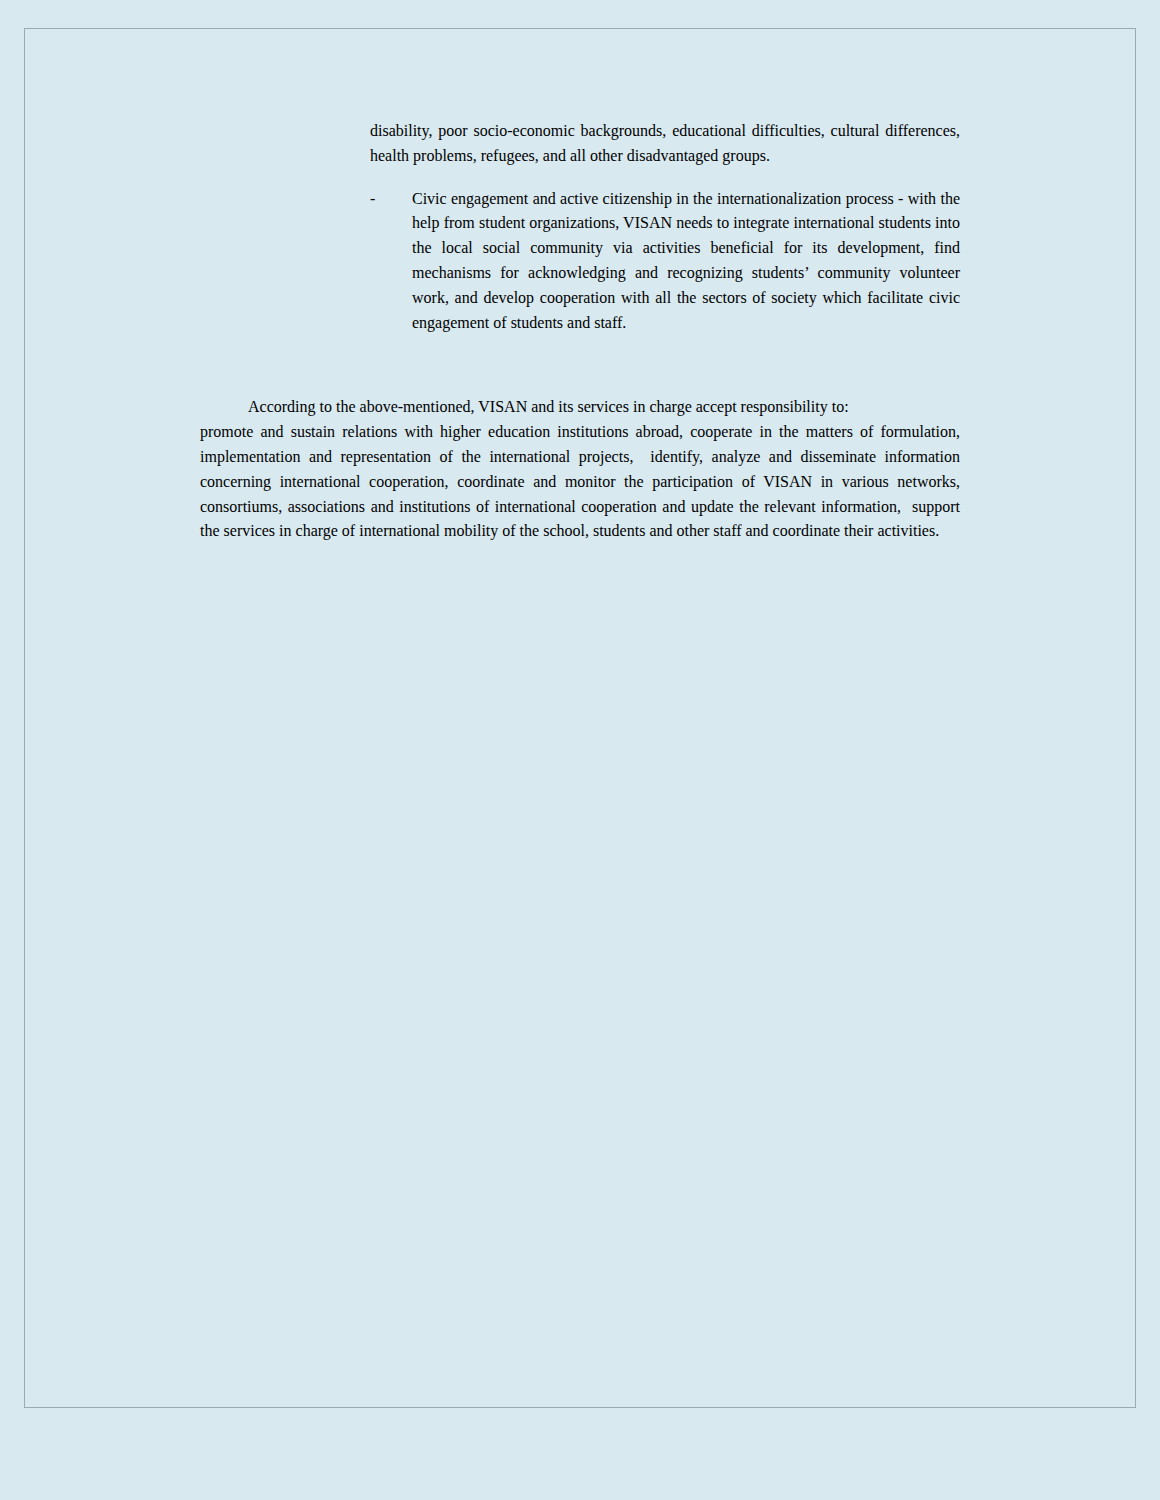disability, poor socio-economic backgrounds, educational difficulties, cultural differences, health problems, refugees, and all other disadvantaged groups.
- Civic engagement and active citizenship in the internationalization process - with the help from student organizations, VISAN needs to integrate international students into the local social community via activities beneficial for its development, find mechanisms for acknowledging and recognizing students’ community volunteer work, and develop cooperation with all the sectors of society which facilitate civic engagement of students and staff.
According to the above-mentioned, VISAN and its services in charge accept responsibility to:
promote and sustain relations with higher education institutions abroad, cooperate in the matters of formulation, implementation and representation of the international projects, identify, analyze and disseminate information concerning international cooperation, coordinate and monitor the participation of VISAN in various networks, consortiums, associations and institutions of international cooperation and update the relevant information, support the services in charge of international mobility of the school, students and other staff and coordinate their activities.